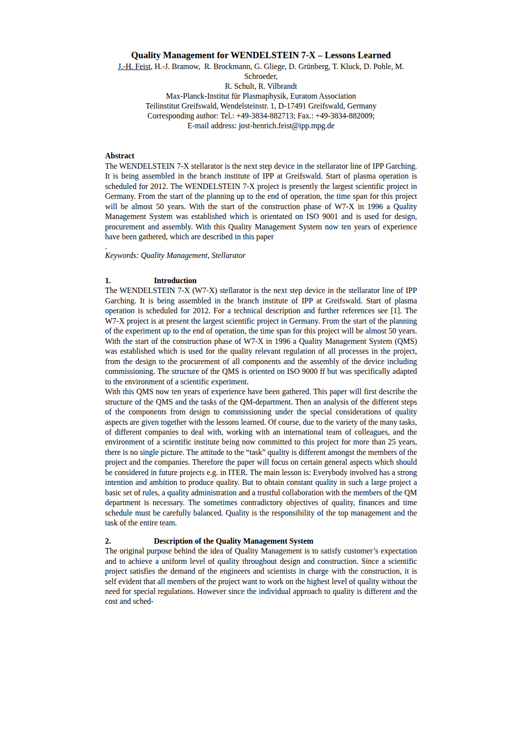Quality Management for WENDELSTEIN 7-X – Lessons Learned
J.-H. Feist, H.-J. Bramow, R. Brockmann, G. Gliege, D. Grünberg, T. Kluck, D. Pohle, M. Schroeder,
R. Schult, R. Vilbrandt
Max-Planck-Institut für Plasmaphysik, Euratom Association
Teilinstitut Greifswald, Wendelsteinstr. 1, D-17491 Greifswald, Germany
Corresponding author: Tel.: +49-3834-882713; Fax.: +49-3834-882009;
E-mail address: jost-henrich.feist@ipp.mpg.de
Abstract
The WENDELSTEIN 7-X stellarator is the next step device in the stellarator line of IPP Garching. It is being assembled in the branch institute of IPP at Greifswald. Start of plasma operation is scheduled for 2012. The WENDELSTEIN 7-X project is presently the largest scientific project in Germany. From the start of the planning up to the end of operation, the time span for this project will be almost 50 years. With the start of the construction phase of W7-X in 1996 a Quality Management System was established which is orientated on ISO 9001 and is used for design, procurement and assembly. With this Quality Management System now ten years of experience have been gathered, which are described in this paper
.
Keywords: Quality Management, Stellarator
1. Introduction
The WENDELSTEIN 7-X (W7-X) stellarator is the next step device in the stellarator line of IPP Garching. It is being assembled in the branch institute of IPP at Greifswald. Start of plasma operation is scheduled for 2012. For a technical description and further references see [1]. The W7-X project is at present the largest scientific project in Germany. From the start of the planning of the experiment up to the end of operation, the time span for this project will be almost 50 years. With the start of the construction phase of W7-X in 1996 a Quality Management System (QMS) was established which is used for the quality relevant regulation of all processes in the project, from the design to the procurement of all components and the assembly of the device including commissioning. The structure of the QMS is oriented on ISO 9000 ff but was specifically adapted to the environment of a scientific experiment.
With this QMS now ten years of experience have been gathered. This paper will first describe the structure of the QMS and the tasks of the QM-department. Then an analysis of the different steps of the components from design to commissioning under the special considerations of quality aspects are given together with the lessons learned. Of course, due to the variety of the many tasks, of different companies to deal with, working with an international team of colleagues, and the environment of a scientific institute being now committed to this project for more than 25 years, there is no single picture. The attitude to the “task” quality is different amongst the members of the project and the companies. Therefore the paper will focus on certain general aspects which should be considered in future projects e.g. in ITER. The main lesson is: Everybody involved has a strong intention and ambition to produce quality. But to obtain constant quality in such a large project a basic set of rules, a quality administration and a trustful collaboration with the members of the QM department is necessary. The sometimes contradictory objectives of quality, finances and time schedule must be carefully balanced. Quality is the responsibility of the top management and the task of the entire team.
2. Description of the Quality Management System
The original purpose behind the idea of Quality Management is to satisfy customer’s expectation and to achieve a uniform level of quality throughout design and construction. Since a scientific project satisfies the demand of the engineers and scientists in charge with the construction, it is self evident that all members of the project want to work on the highest level of quality without the need for special regulations. However since the individual approach to quality is different and the cost and sched-